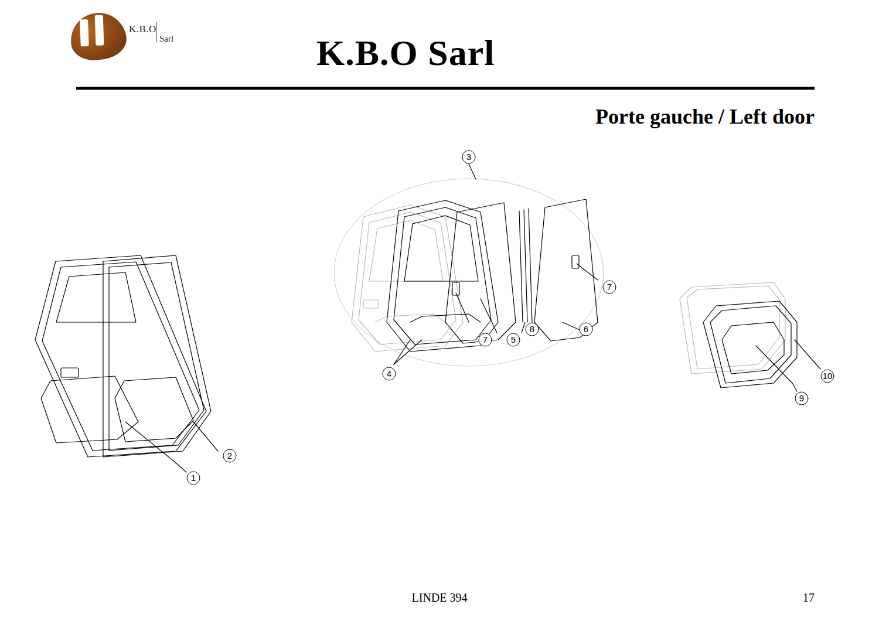K.B.O Sarl
K.B.O Sarl
Porte gauche / Left door
1 2 3 4 7 5 8 6 7 9 10
LINDE 394
17